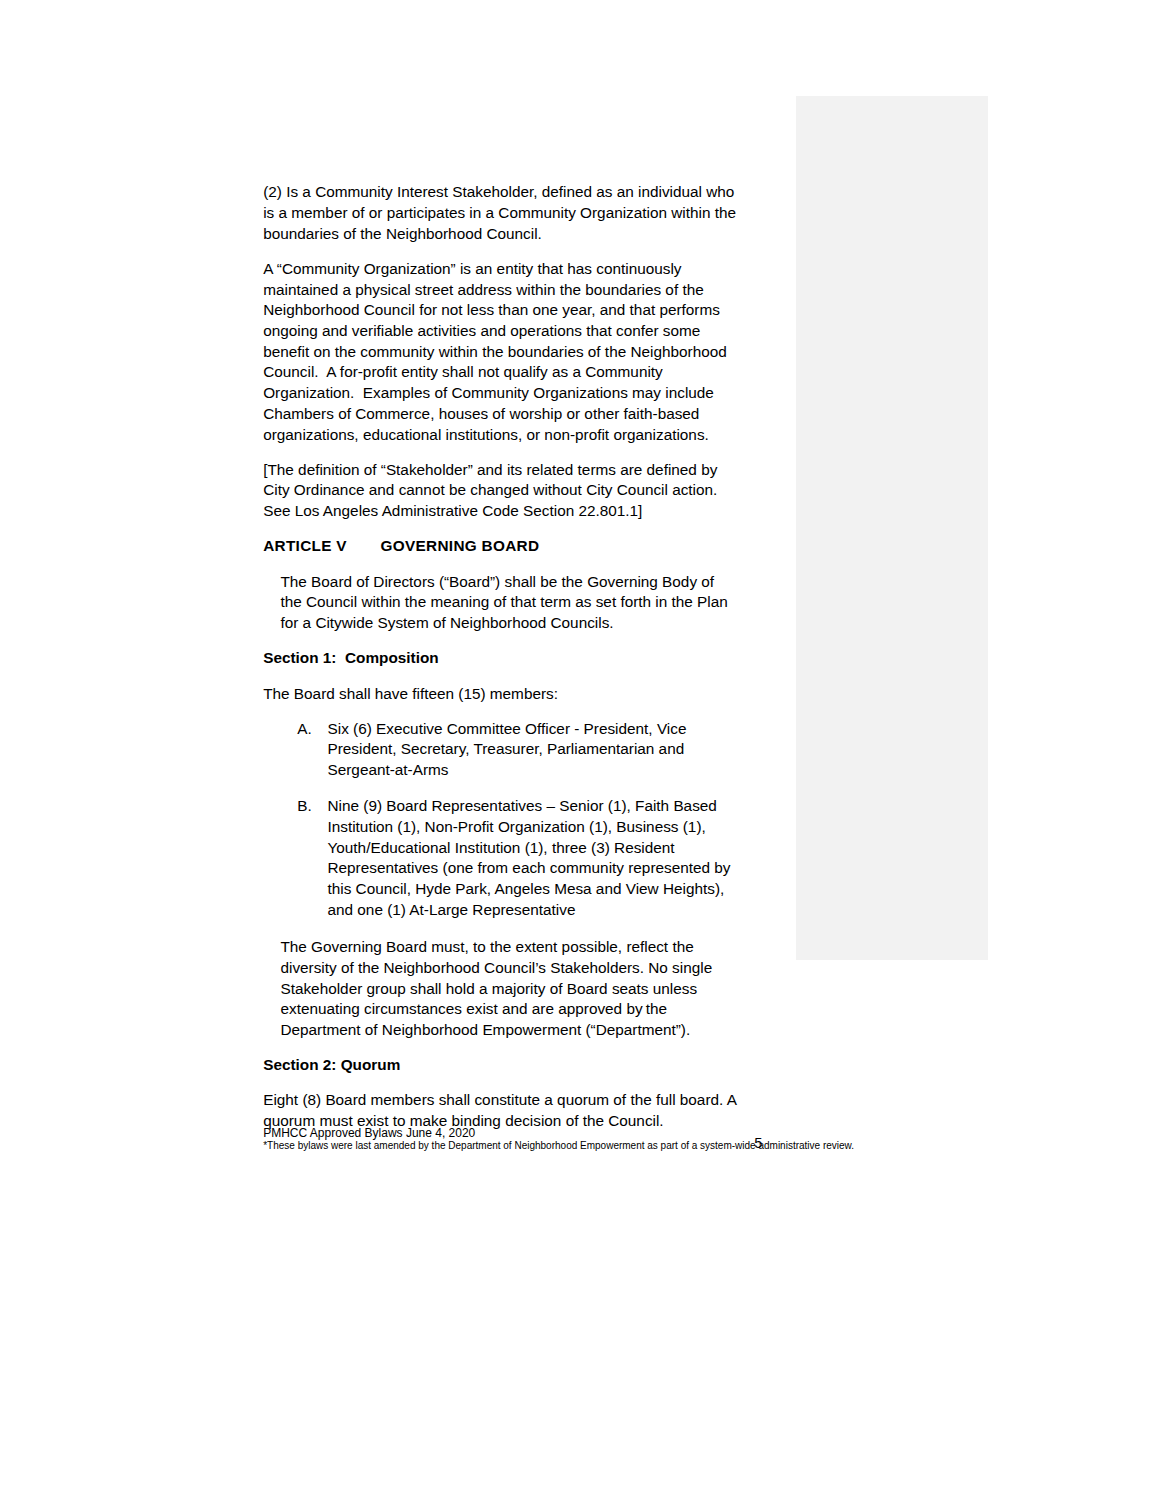(2) Is a Community Interest Stakeholder, defined as an individual who is a member of or participates in a Community Organization within the boundaries of the Neighborhood Council.
A “Community Organization” is an entity that has continuously maintained a physical street address within the boundaries of the Neighborhood Council for not less than one year, and that performs ongoing and verifiable activities and operations that confer some benefit on the community within the boundaries of the Neighborhood Council. A for-profit entity shall not qualify as a Community Organization. Examples of Community Organizations may include Chambers of Commerce, houses of worship or other faith-based organizations, educational institutions, or non-profit organizations.
[The definition of “Stakeholder” and its related terms are defined by City Ordinance and cannot be changed without City Council action. See Los Angeles Administrative Code Section 22.801.1]
ARTICLE V GOVERNING BOARD
The Board of Directors (“Board”) shall be the Governing Body of the Council within the meaning of that term as set forth in the Plan for a Citywide System of Neighborhood Councils.
Section 1: Composition
The Board shall have fifteen (15) members:
Six (6) Executive Committee Officer - President, Vice President, Secretary, Treasurer, Parliamentarian and Sergeant-at-Arms
Nine (9) Board Representatives – Senior (1), Faith Based Institution (1), Non-Profit Organization (1), Business (1), Youth/Educational Institution (1), three (3) Resident Representatives (one from each community represented by this Council, Hyde Park, Angeles Mesa and View Heights), and one (1) At-Large Representative
The Governing Board must, to the extent possible, reflect the diversity of the Neighborhood Council’s Stakeholders. No single Stakeholder group shall hold a majority of Board seats unless extenuating circumstances exist and are approved by the Department of Neighborhood Empowerment (“Department”).
Section 2: Quorum
Eight (8) Board members shall constitute a quorum of the full board. A quorum must exist to make binding decision of the Council.
PMHCC Approved Bylaws June 4, 2020
*These bylaws were last amended by the Department of Neighborhood Empowerment as part of a system-wide administrative review.
5